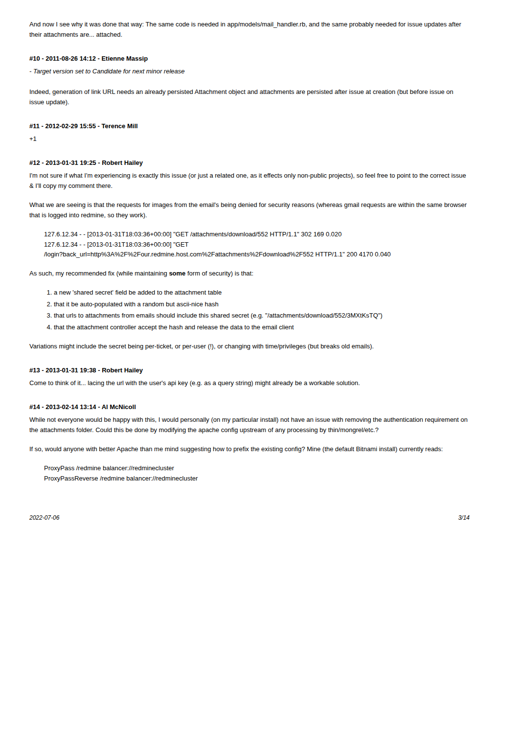And now I see why it was done that way: The same code is needed in app/models/mail_handler.rb, and the same probably needed for issue updates after their attachments are... attached.
#10 - 2011-08-26 14:12 - Etienne Massip
- Target version set to Candidate for next minor release
Indeed, generation of link URL needs an already persisted Attachment object and attachments are persisted after issue at creation (but before issue on issue update).
#11 - 2012-02-29 15:55 - Terence Mill
+1
#12 - 2013-01-31 19:25 - Robert Hailey
I'm not sure if what I'm experiencing is exactly this issue (or just a related one, as it effects only non-public projects), so feel free to point to the correct issue & I'll copy my comment there.
What we are seeing is that the requests for images from the email's being denied for security reasons (whereas gmail requests are within the same browser that is logged into redmine, so they work).
127.6.12.34 - - [2013-01-31T18:03:36+00:00] "GET /attachments/download/552 HTTP/1.1" 302 169 0.020 127.6.12.34 - - [2013-01-31T18:03:36+00:00] "GET /login?back_url=http%3A%2F%2Four.redmine.host.com%2Fattachments%2Fdownload%2F552 HTTP/1.1" 200 4170 0.040
As such, my recommended fix (while maintaining some form of security) is that:
a new 'shared secret' field be added to the attachment table
that it be auto-populated with a random but ascii-nice hash
that urls to attachments from emails should include this shared secret (e.g. "/attachments/download/552/3MXtKsTQ")
that the attachment controller accept the hash and release the data to the email client
Variations might include the secret being per-ticket, or per-user (!), or changing with time/privileges (but breaks old emails).
#13 - 2013-01-31 19:38 - Robert Hailey
Come to think of it... lacing the url with the user's api key (e.g. as a query string) might already be a workable solution.
#14 - 2013-02-14 13:14 - Al McNicoll
While not everyone would be happy with this, I would personally (on my particular install) not have an issue with removing the authentication requirement on the attachments folder. Could this be done by modifying the apache config upstream of any processing by thin/mongrel/etc.?
If so, would anyone with better Apache than me mind suggesting how to prefix the existing config? Mine (the default Bitnami install) currently reads:
ProxyPass /redmine balancer://redminecluster ProxyPassReverse /redmine balancer://redminecluster
2022-07-06 3/14